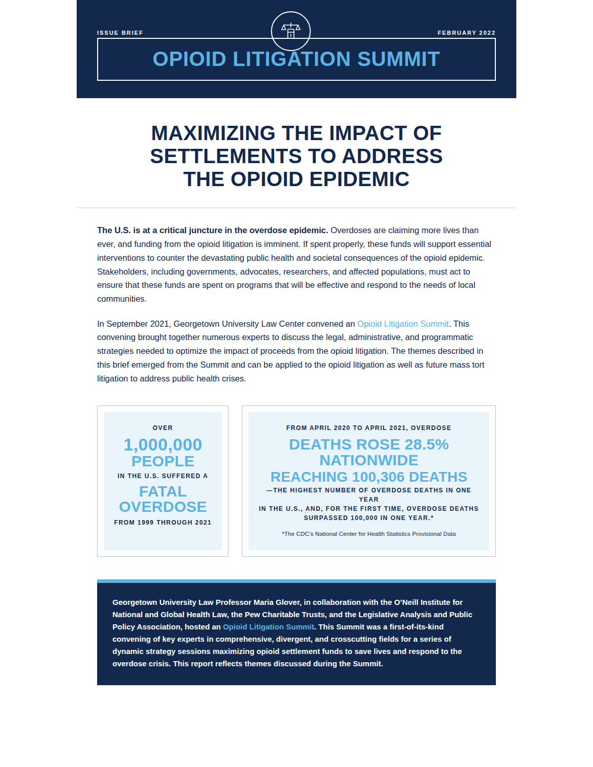Issue Brief February 2022
OPIOID LITIGATION SUMMIT
MAXIMIZING THE IMPACT OF
SETTLEMENTS TO ADDRESS
THE OPIOID EPIDEMIC
The U.S. is at a critical juncture in the overdose epidemic. Overdoses are claiming more lives than ever, and funding from the opioid litigation is imminent. If spent properly, these funds will support essential interventions to counter the devastating public health and societal consequences of the opioid epidemic. Stakeholders, including governments, advocates, researchers, and affected populations, must act to ensure that these funds are spent on programs that will be effective and respond to the needs of local communities.
In September 2021, Georgetown University Law Center convened an Opioid Litigation Summit. This convening brought together numerous experts to discuss the legal, administrative, and programmatic strategies needed to optimize the impact of proceeds from the opioid litigation. The themes described in this brief emerged from the Summit and can be applied to the opioid litigation as well as future mass tort litigation to address public health crises.
Over
1,000,000
PEOPLE
in the U.S. suffered a
FATAL
OVERDOSE
from 1999 through 2021
From April 2020 to April 2021, overdose
DEATHS ROSE 28.5%
NATIONWIDE
REACHING 100,306 DEATHS
—the highest number of overdose deaths in one year
in the U.S., and, for the first time, overdose deaths
surpassed 100,000 in one year.*
*The CDC’s National Center for Health Statistics Provisional Data
Georgetown University Law Professor Maria Glover, in collaboration with the O’Neill Institute for National and Global Health Law, the Pew Charitable Trusts, and the Legislative Analysis and Public Policy Association, hosted an Opioid Litigation Summit. This Summit was a first-of-its-kind convening of key experts in comprehensive, divergent, and crosscutting fields for a series of dynamic strategy sessions maximizing opioid settlement funds to save lives and respond to the overdose crisis. This report reflects themes discussed during the Summit.